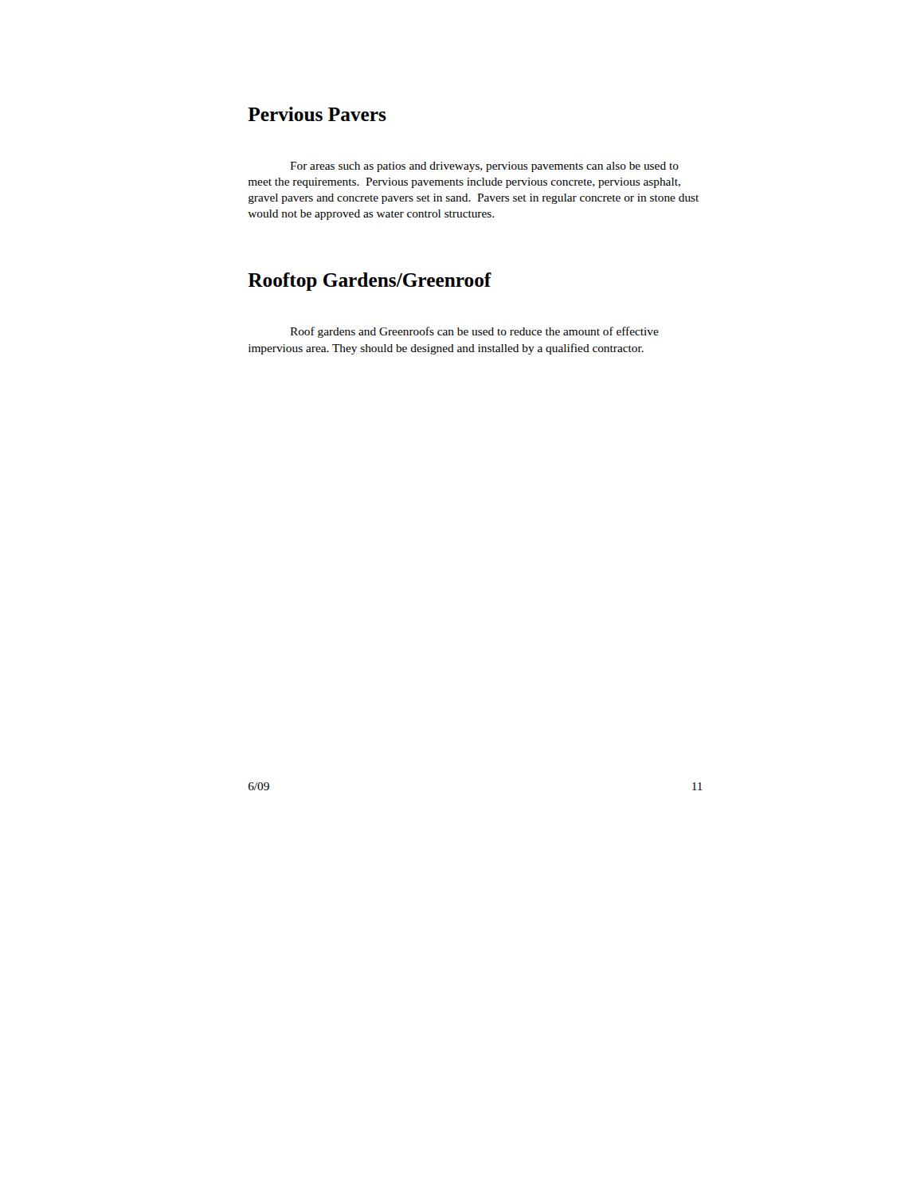Pervious Pavers
For areas such as patios and driveways, pervious pavements can also be used to meet the requirements. Pervious pavements include pervious concrete, pervious asphalt, gravel pavers and concrete pavers set in sand. Pavers set in regular concrete or in stone dust would not be approved as water control structures.
Rooftop Gardens/Greenroof
Roof gardens and Greenroofs can be used to reduce the amount of effective impervious area. They should be designed and installed by a qualified contractor.
6/09 11